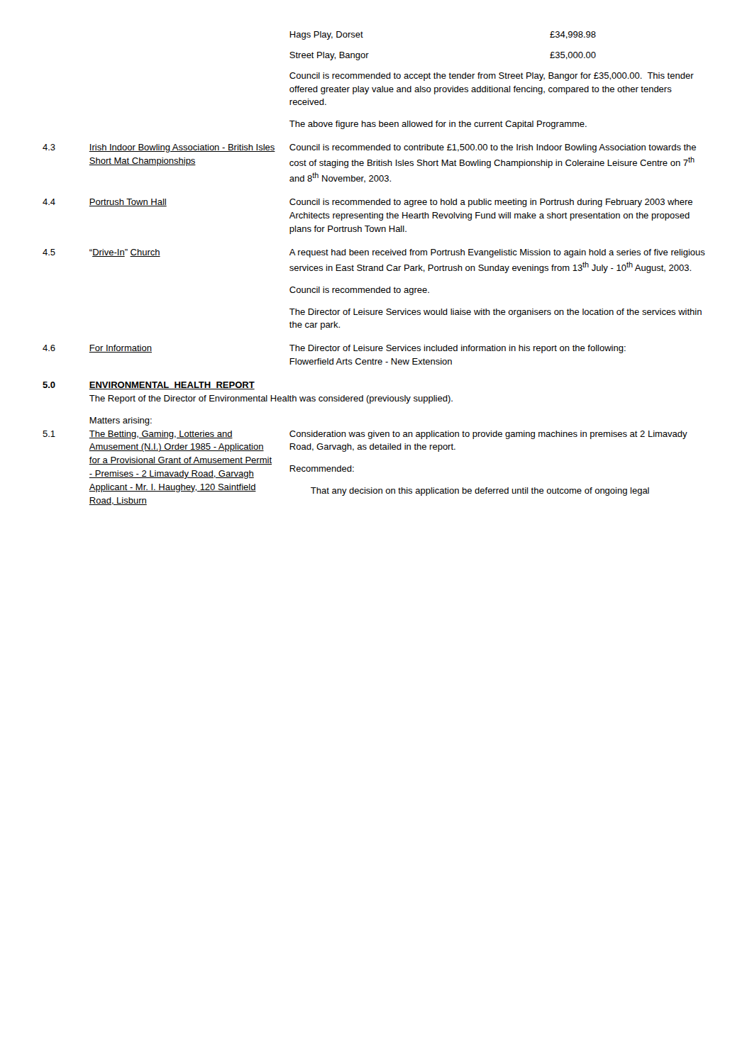| | | Hags Play, Dorset £34,998.98 |
| | | Street Play, Bangor £35,000.00 |
| | | Council is recommended to accept the tender from Street Play, Bangor for £35,000.00. This tender offered greater play value and also provides additional fencing, compared to the other tenders received. The above figure has been allowed for in the current Capital Programme. |
| 4.3 | Irish Indoor Bowling Association - British Isles Short Mat Championships | Council is recommended to contribute £1,500.00 to the Irish Indoor Bowling Association towards the cost of staging the British Isles Short Mat Bowling Championship in Coleraine Leisure Centre on 7 th and 8 th November, 2003. |
| 4.4 | Portrush Town Hall | Council is recommended to agree to hold a public meeting in Portrush during February 2003 where Architects representing the Hearth Revolving Fund will make a short presentation on the proposed plans for Portrush Town Hall. |
| 4.5 | “ Drive-In ” Church | A request had been received from Portrush Evangelistic Mission to again hold a series of five religious services in East Strand Car Park, Portrush on Sunday evenings from 13 th July - 10 th August, 2003. Council is recommended to agree. The Director of Leisure Services would liaise with the organisers on the location of the services within the car park. |
| 4.6 | For Information | The Director of Leisure Services included information in his report on the following: Flowerfield Arts Centre - New Extension |
5.0 ENVIRONMENTAL HEALTH REPORT
The Report of the Director of Environmental Health was considered (previously supplied).
Matters arising:
| 5.1 | The Betting, Gaming, Lotteries and Amusement (N.I.) Order 1985 - Application for a Provisional Grant of Amusement Permit - Premises - 2 Limavady Road, Garvagh Applicant - Mr. I. Haughey, 120 Saintfield Road, Lisburn | Consideration was given to an application to provide gaming machines in premises at 2 Limavady Road, Garvagh, as detailed in the report. Recommended: That any decision on this application be deferred until the outcome of ongoing legal |